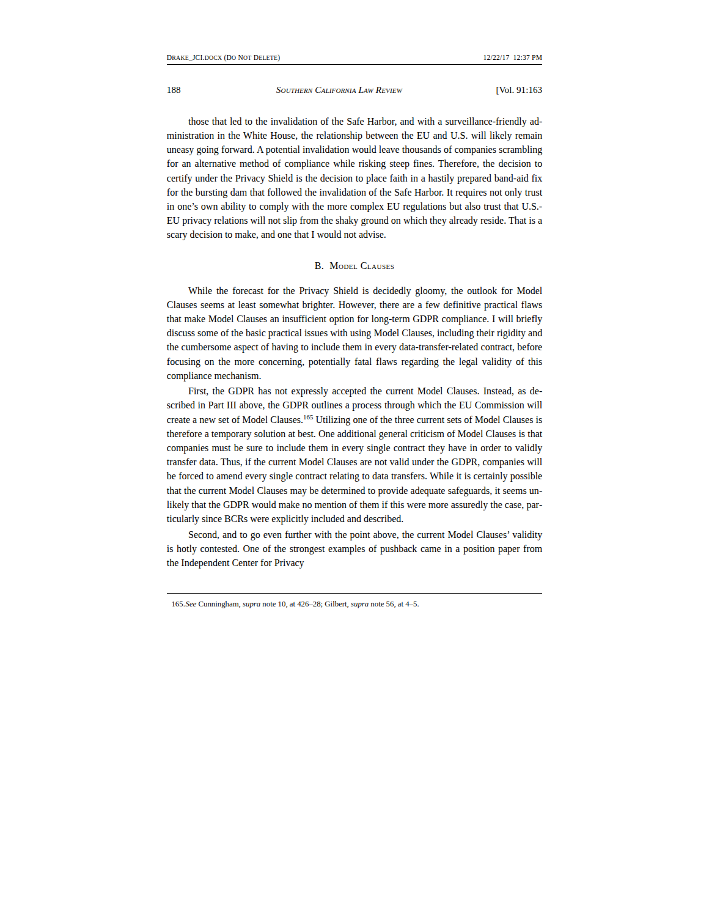DRAKE_JCI.DOCX (DO NOT DELETE) 12/22/17 12:37 PM
188 Southern California Law Review [Vol. 91:163
those that led to the invalidation of the Safe Harbor, and with a surveillance-friendly administration in the White House, the relationship between the EU and U.S. will likely remain uneasy going forward. A potential invalidation would leave thousands of companies scrambling for an alternative method of compliance while risking steep fines. Therefore, the decision to certify under the Privacy Shield is the decision to place faith in a hastily prepared band-aid fix for the bursting dam that followed the invalidation of the Safe Harbor. It requires not only trust in one’s own ability to comply with the more complex EU regulations but also trust that U.S.-EU privacy relations will not slip from the shaky ground on which they already reside. That is a scary decision to make, and one that I would not advise.
B. Model Clauses
While the forecast for the Privacy Shield is decidedly gloomy, the outlook for Model Clauses seems at least somewhat brighter. However, there are a few definitive practical flaws that make Model Clauses an insufficient option for long-term GDPR compliance. I will briefly discuss some of the basic practical issues with using Model Clauses, including their rigidity and the cumbersome aspect of having to include them in every data-transfer-related contract, before focusing on the more concerning, potentially fatal flaws regarding the legal validity of this compliance mechanism.
First, the GDPR has not expressly accepted the current Model Clauses. Instead, as described in Part III above, the GDPR outlines a process through which the EU Commission will create a new set of Model Clauses.165 Utilizing one of the three current sets of Model Clauses is therefore a temporary solution at best. One additional general criticism of Model Clauses is that companies must be sure to include them in every single contract they have in order to validly transfer data. Thus, if the current Model Clauses are not valid under the GDPR, companies will be forced to amend every single contract relating to data transfers. While it is certainly possible that the current Model Clauses may be determined to provide adequate safeguards, it seems unlikely that the GDPR would make no mention of them if this were more assuredly the case, particularly since BCRs were explicitly included and described.
Second, and to go even further with the point above, the current Model Clauses’ validity is hotly contested. One of the strongest examples of pushback came in a position paper from the Independent Center for Privacy
165. See Cunningham, supra note 10, at 426–28; Gilbert, supra note 56, at 4–5.